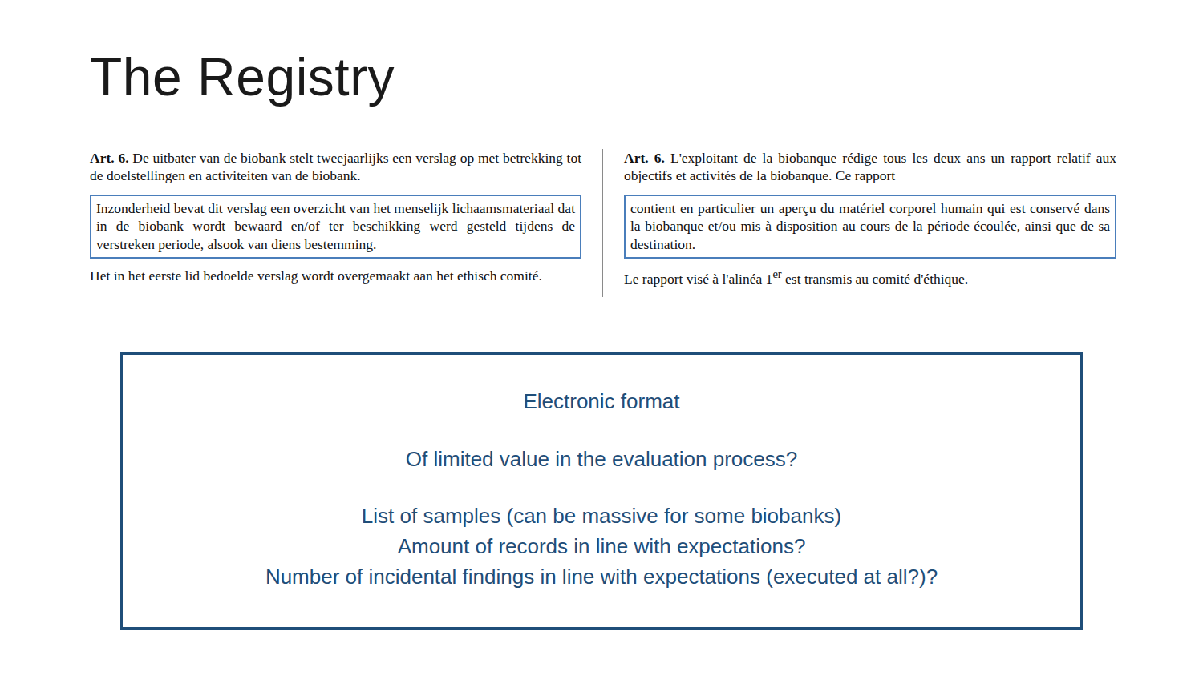The Registry
Art. 6. De uitbater van de biobank stelt tweejaarlijks een verslag op met betrekking tot de doelstellingen en activiteiten van de biobank.
Inzonderheid bevat dit verslag een overzicht van het menselijk lichaamsmateriaal dat in de biobank wordt bewaard en/of ter beschikking werd gesteld tijdens de verstreken periode, alsook van diens bestemming.
Het in het eerste lid bedoelde verslag wordt overgemaakt aan het ethisch comité.
Art. 6. L'exploitant de la biobanque rédige tous les deux ans un rapport relatif aux objectifs et activités de la biobanque. Ce rapport
contient en particulier un aperçu du matériel corporel humain qui est conservé dans la biobanque et/ou mis à disposition au cours de la période écoulée, ainsi que de sa destination.
Le rapport visé à l'alinéa 1er est transmis au comité d'éthique.
Electronic format
Of limited value in the evaluation process?
List of samples (can be massive for some biobanks)
Amount of records in line with expectations?
Number of incidental findings in line with expectations (executed at all?)?